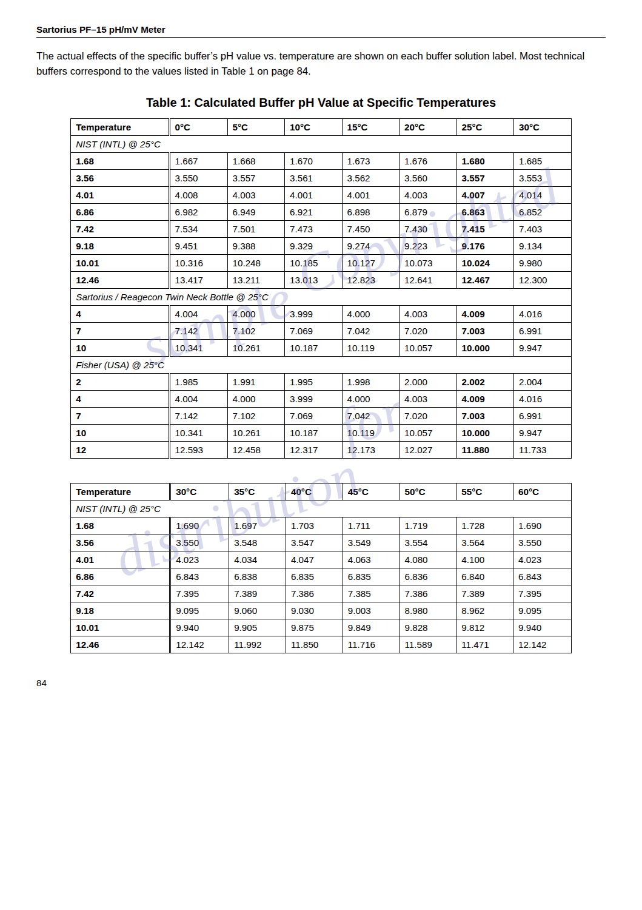Sartorius PF–15 pH/mV Meter
The actual effects of the specific buffer’s pH value vs. temperature are shown on each buffer solution label. Most technical buffers correspond to the values listed in Table 1 on page 84.
Table 1: Calculated Buffer pH Value at Specific Temperatures
| Temperature | 0°C | 5°C | 10°C | 15°C | 20°C | 25°C | 30°C |
| --- | --- | --- | --- | --- | --- | --- | --- |
| NIST (INTL) @ 25°C |
| 1.68 | 1.667 | 1.668 | 1.670 | 1.673 | 1.676 | 1.680 | 1.685 |
| 3.56 | 3.550 | 3.557 | 3.561 | 3.562 | 3.560 | 3.557 | 3.553 |
| 4.01 | 4.008 | 4.003 | 4.001 | 4.001 | 4.003 | 4.007 | 4.014 |
| 6.86 | 6.982 | 6.949 | 6.921 | 6.898 | 6.879 | 6.863 | 6.852 |
| 7.42 | 7.534 | 7.501 | 7.473 | 7.450 | 7.430 | 7.415 | 7.403 |
| 9.18 | 9.451 | 9.388 | 9.329 | 9.274 | 9.223 | 9.176 | 9.134 |
| 10.01 | 10.316 | 10.248 | 10.185 | 10.127 | 10.073 | 10.024 | 9.980 |
| 12.46 | 13.417 | 13.211 | 13.013 | 12.823 | 12.641 | 12.467 | 12.300 |
| Sartorius / Reagecon Twin Neck Bottle @ 25°C |
| 4 | 4.004 | 4.000 | 3.999 | 4.000 | 4.003 | 4.009 | 4.016 |
| 7 | 7.142 | 7.102 | 7.069 | 7.042 | 7.020 | 7.003 | 6.991 |
| 10 | 10.341 | 10.261 | 10.187 | 10.119 | 10.057 | 10.000 | 9.947 |
| Fisher (USA) @ 25°C |
| 2 | 1.985 | 1.991 | 1.995 | 1.998 | 2.000 | 2.002 | 2.004 |
| 4 | 4.004 | 4.000 | 3.999 | 4.000 | 4.003 | 4.009 | 4.016 |
| 7 | 7.142 | 7.102 | 7.069 | 7.042 | 7.020 | 7.003 | 6.991 |
| 10 | 10.341 | 10.261 | 10.187 | 10.119 | 10.057 | 10.000 | 9.947 |
| 12 | 12.593 | 12.458 | 12.317 | 12.173 | 12.027 | 11.880 | 11.733 |
| Temperature | 30°C | 35°C | 40°C | 45°C | 50°C | 55°C | 60°C |
| --- | --- | --- | --- | --- | --- | --- | --- |
| NIST (INTL) @ 25°C |
| 1.68 | 1.690 | 1.697 | 1.703 | 1.711 | 1.719 | 1.728 | 1.690 |
| 3.56 | 3.550 | 3.548 | 3.547 | 3.549 | 3.554 | 3.564 | 3.550 |
| 4.01 | 4.023 | 4.034 | 4.047 | 4.063 | 4.080 | 4.100 | 4.023 |
| 6.86 | 6.843 | 6.838 | 6.835 | 6.835 | 6.836 | 6.840 | 6.843 |
| 7.42 | 7.395 | 7.389 | 7.386 | 7.385 | 7.386 | 7.389 | 7.395 |
| 9.18 | 9.095 | 9.060 | 9.030 | 9.003 | 8.980 | 8.962 | 9.095 |
| 10.01 | 9.940 | 9.905 | 9.875 | 9.849 | 9.828 | 9.812 | 9.940 |
| 12.46 | 12.142 | 11.992 | 11.850 | 11.716 | 11.589 | 11.471 | 12.142 |
84
Copyrighted sample for distribution